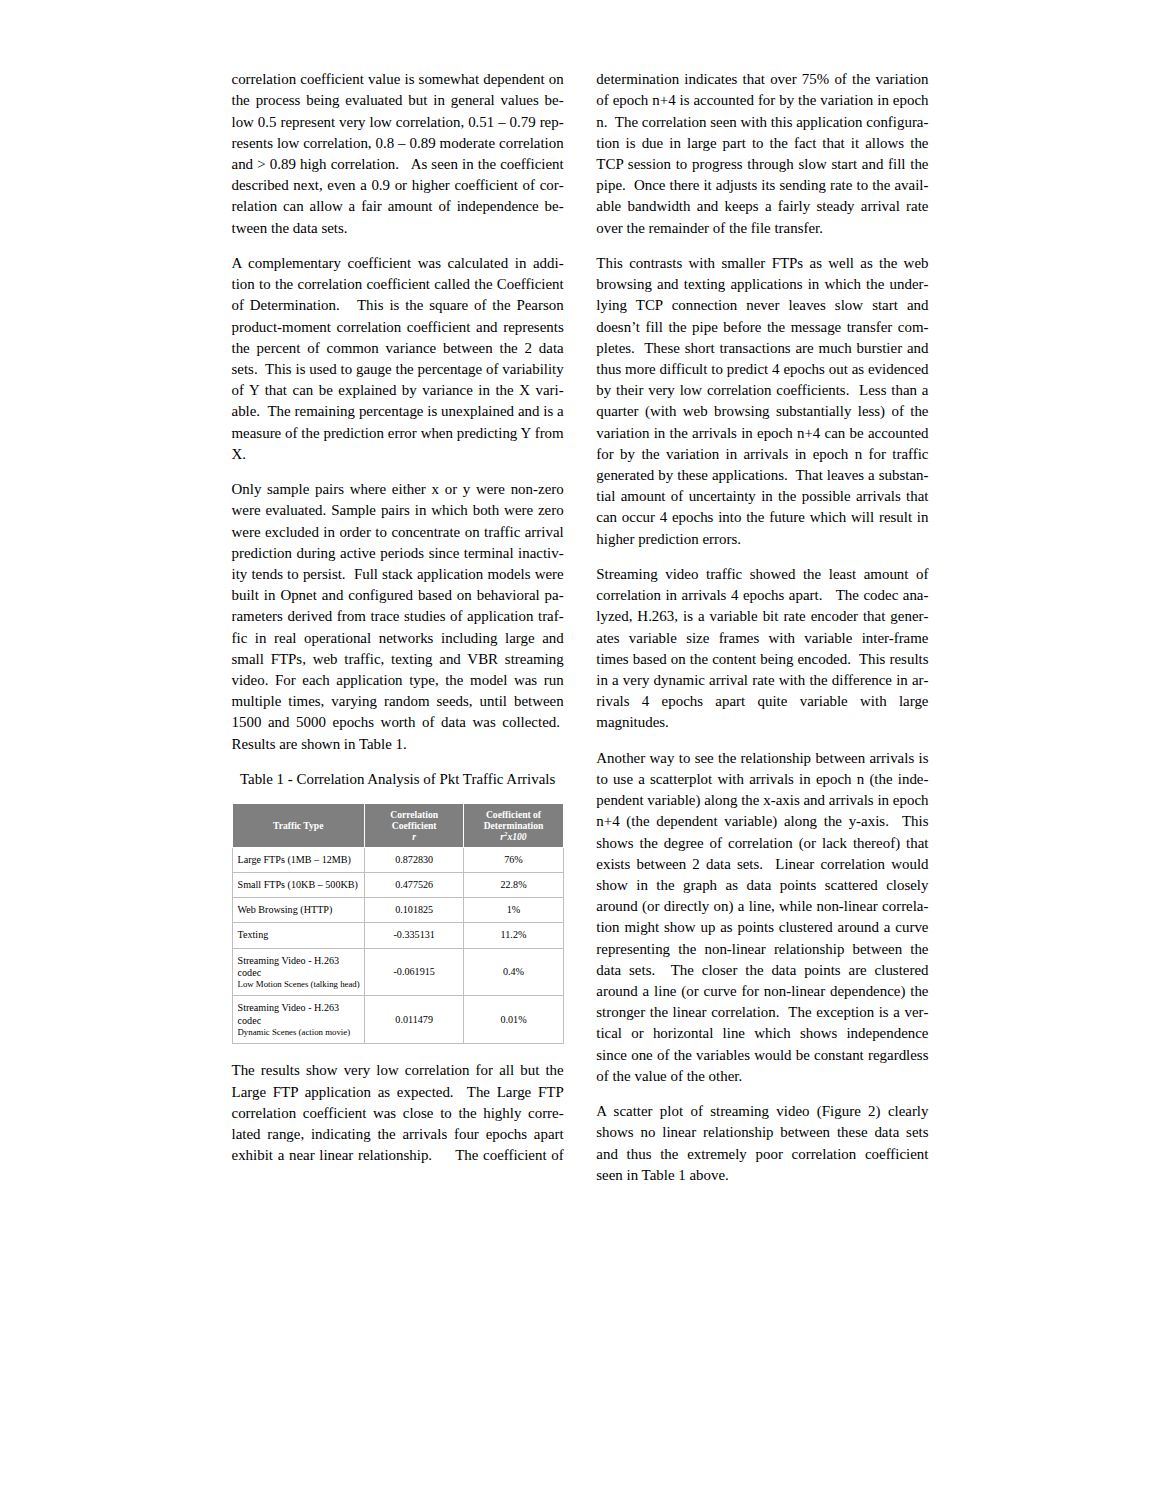correlation coefficient value is somewhat dependent on the process being evaluated but in general values below 0.5 represent very low correlation, 0.51 – 0.79 represents low correlation, 0.8 – 0.89 moderate correlation and > 0.89 high correlation. As seen in the coefficient described next, even a 0.9 or higher coefficient of correlation can allow a fair amount of independence between the data sets.
A complementary coefficient was calculated in addition to the correlation coefficient called the Coefficient of Determination. This is the square of the Pearson product-moment correlation coefficient and represents the percent of common variance between the 2 data sets. This is used to gauge the percentage of variability of Y that can be explained by variance in the X variable. The remaining percentage is unexplained and is a measure of the prediction error when predicting Y from X.
Only sample pairs where either x or y were non-zero were evaluated. Sample pairs in which both were zero were excluded in order to concentrate on traffic arrival prediction during active periods since terminal inactivity tends to persist. Full stack application models were built in Opnet and configured based on behavioral parameters derived from trace studies of application traffic in real operational networks including large and small FTPs, web traffic, texting and VBR streaming video. For each application type, the model was run multiple times, varying random seeds, until between 1500 and 5000 epochs worth of data was collected. Results are shown in Table 1.
Table 1 - Correlation Analysis of Pkt Traffic Arrivals
| Traffic Type | Correlation Coefficient r | Coefficient of Determination r 2 x100 |
| --- | --- | --- |
| Large FTPs (1MB – 12MB) | 0.872830 | 76% |
| Small FTPs (10KB – 500KB) | 0.477526 | 22.8% |
| Web Browsing (HTTP) | 0.101825 | 1% |
| Texting | -0.335131 | 11.2% |
| Streaming Video - H.263 codec Low Motion Scenes (talking head) | -0.061915 | 0.4% |
| Streaming Video - H.263 codec Dynamic Scenes (action movie) | 0.011479 | 0.01% |
The results show very low correlation for all but the Large FTP application as expected. The Large FTP correlation coefficient was close to the highly correlated range, indicating the arrivals four epochs apart exhibit a near linear relationship. The coefficient of determination indicates that over 75% of the variation of epoch n+4 is accounted for by the variation in epoch n. The correlation seen with this application configuration is due in large part to the fact that it allows the TCP session to progress through slow start and fill the pipe. Once there it adjusts its sending rate to the available bandwidth and keeps a fairly steady arrival rate over the remainder of the file transfer.
This contrasts with smaller FTPs as well as the web browsing and texting applications in which the underlying TCP connection never leaves slow start and doesn’t fill the pipe before the message transfer completes. These short transactions are much burstier and thus more difficult to predict 4 epochs out as evidenced by their very low correlation coefficients. Less than a quarter (with web browsing substantially less) of the variation in the arrivals in epoch n+4 can be accounted for by the variation in arrivals in epoch n for traffic generated by these applications. That leaves a substantial amount of uncertainty in the possible arrivals that can occur 4 epochs into the future which will result in higher prediction errors.
Streaming video traffic showed the least amount of correlation in arrivals 4 epochs apart. The codec analyzed, H.263, is a variable bit rate encoder that generates variable size frames with variable inter-frame times based on the content being encoded. This results in a very dynamic arrival rate with the difference in arrivals 4 epochs apart quite variable with large magnitudes.
Another way to see the relationship between arrivals is to use a scatterplot with arrivals in epoch n (the independent variable) along the x-axis and arrivals in epoch n+4 (the dependent variable) along the y-axis. This shows the degree of correlation (or lack thereof) that exists between 2 data sets. Linear correlation would show in the graph as data points scattered closely around (or directly on) a line, while non-linear correlation might show up as points clustered around a curve representing the non-linear relationship between the data sets. The closer the data points are clustered around a line (or curve for non-linear dependence) the stronger the linear correlation. The exception is a vertical or horizontal line which shows independence since one of the variables would be constant regardless of the value of the other.
A scatter plot of streaming video (Figure 2) clearly shows no linear relationship between these data sets and thus the extremely poor correlation coefficient seen in Table 1 above.